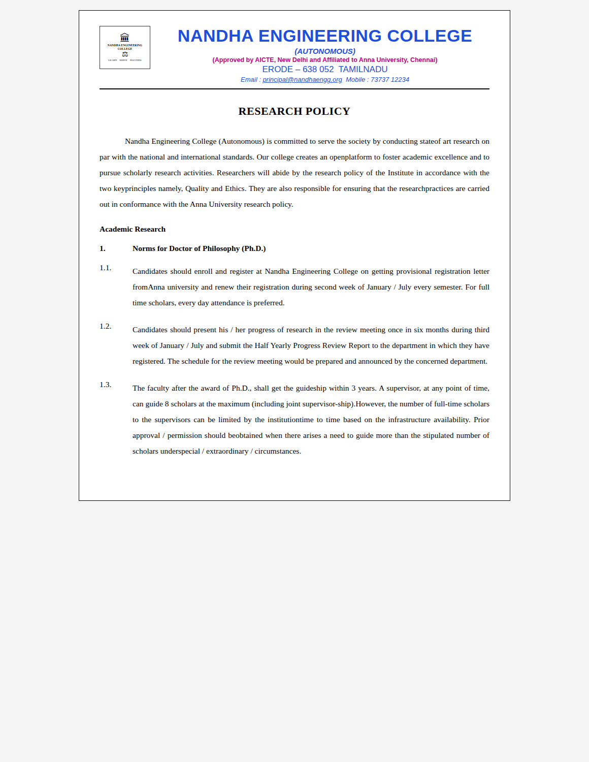🏛
NANDHA ENGINEERING COLLEGE
⚖
LEARN SERVE SUCCEED
NANDHA ENGINEERING COLLEGE
(AUTONOMOUS)
(Approved by AICTE, New Delhi and Affiliated to Anna University, Chennai)
ERODE – 638 052 TAMILNADU
Email : principal@nandhaengg.org Mobile : 73737 12234
RESEARCH POLICY
Nandha Engineering College (Autonomous) is committed to serve the society by conducting stateof art research on par with the national and international standards. Our college creates an openplatform to foster academic excellence and to pursue scholarly research activities. Researchers will abide by the research policy of the Institute in accordance with the two keyprinciples namely, Quality and Ethics. They are also responsible for ensuring that the researchpractices are carried out in conformance with the Anna University research policy.
Academic Research
1.
Norms for Doctor of Philosophy (Ph.D.)
1.1.
Candidates should enroll and register at Nandha Engineering College on getting provisional registration letter fromAnna university and renew their registration during second week of January / July every semester. For full time scholars, every day attendance is preferred.
1.2.
Candidates should present his / her progress of research in the review meeting once in six months during third week of January / July and submit the Half Yearly Progress Review Report to the department in which they have registered. The schedule for the review meeting would be prepared and announced by the concerned department.
1.3.
The faculty after the award of Ph.D., shall get the guideship within 3 years. A supervisor, at any point of time, can guide 8 scholars at the maximum (including joint supervisor-ship).However, the number of full-time scholars to the supervisors can be limited by the institutiontime to time based on the infrastructure availability. Prior approval / permission should beobtained when there arises a need to guide more than the stipulated number of scholars underspecial / extraordinary / circumstances.